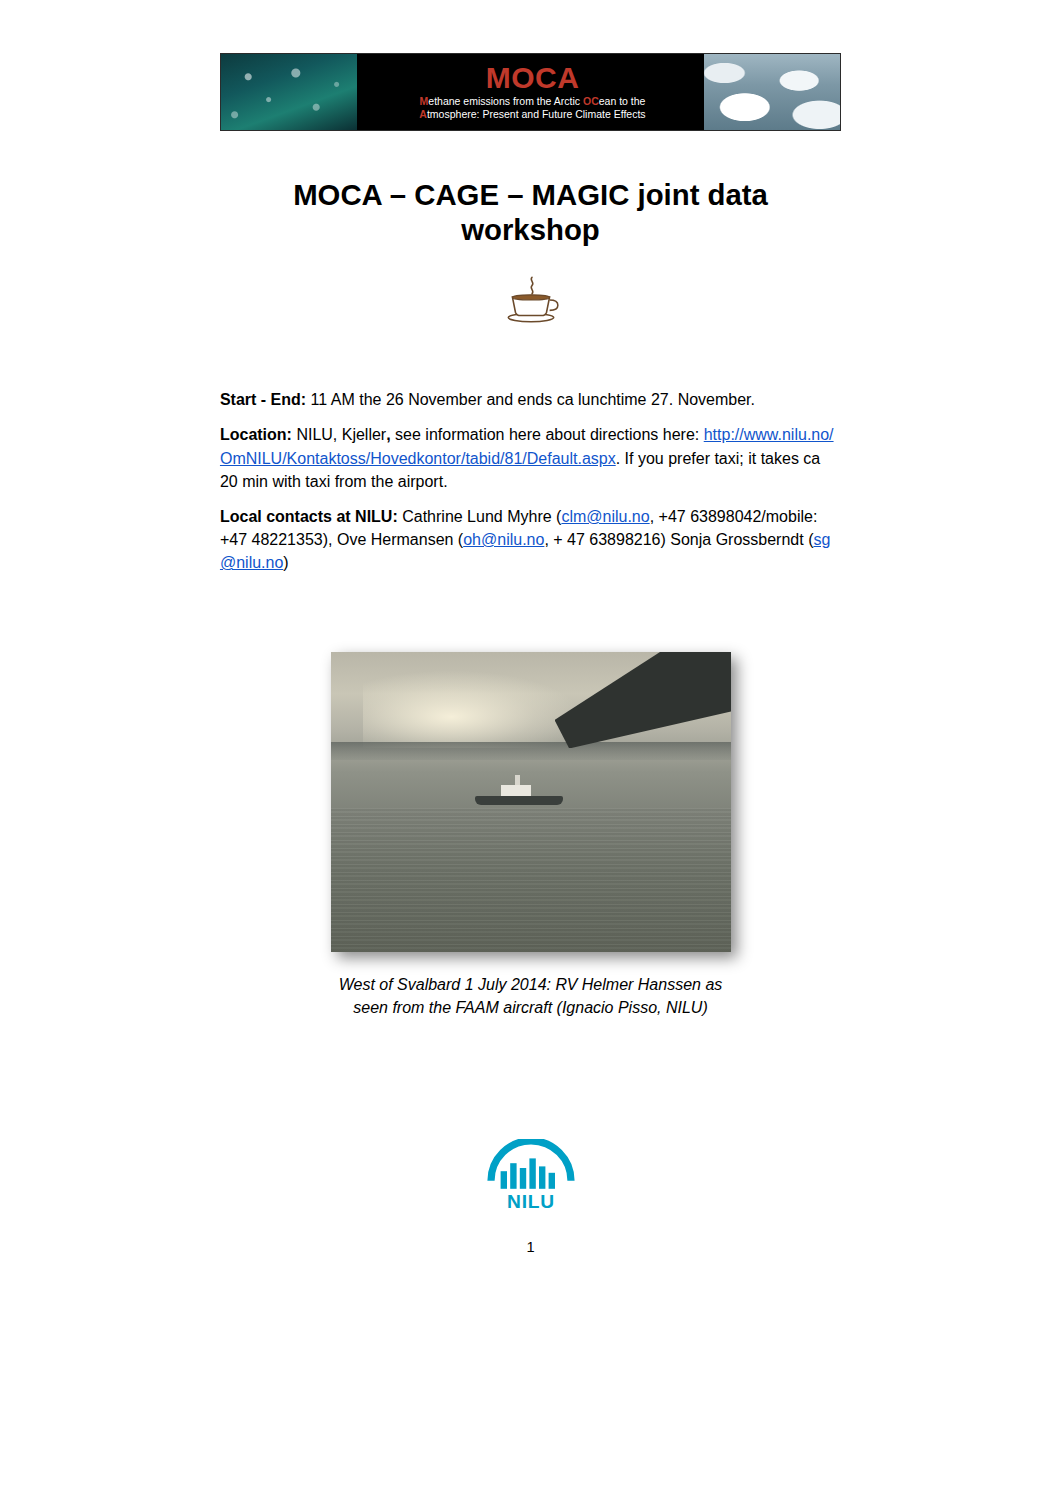MOCA
Methane emissions from the Arctic OCean to the
Atmosphere: Present and Future Climate Effects
MOCA – CAGE – MAGIC joint data workshop
Start - End: 11 AM the 26 November and ends ca lunchtime 27. November.
Location: NILU, Kjeller, see information here about directions here: http://www.nilu.no/OmNILU/Kontaktoss/Hovedkontor/tabid/81/Default.aspx. If you prefer taxi; it takes ca 20 min with taxi from the airport.
Local contacts at NILU: Cathrine Lund Myhre (clm@nilu.no, +47 63898042/mobile: +47 48221353), Ove Hermansen (oh@nilu.no, + 47 63898216) Sonja Grossberndt (sg@nilu.no)
West of Svalbard 1 July 2014: RV Helmer Hanssen as seen from the FAAM aircraft (Ignacio Pisso, NILU)
NILU
1